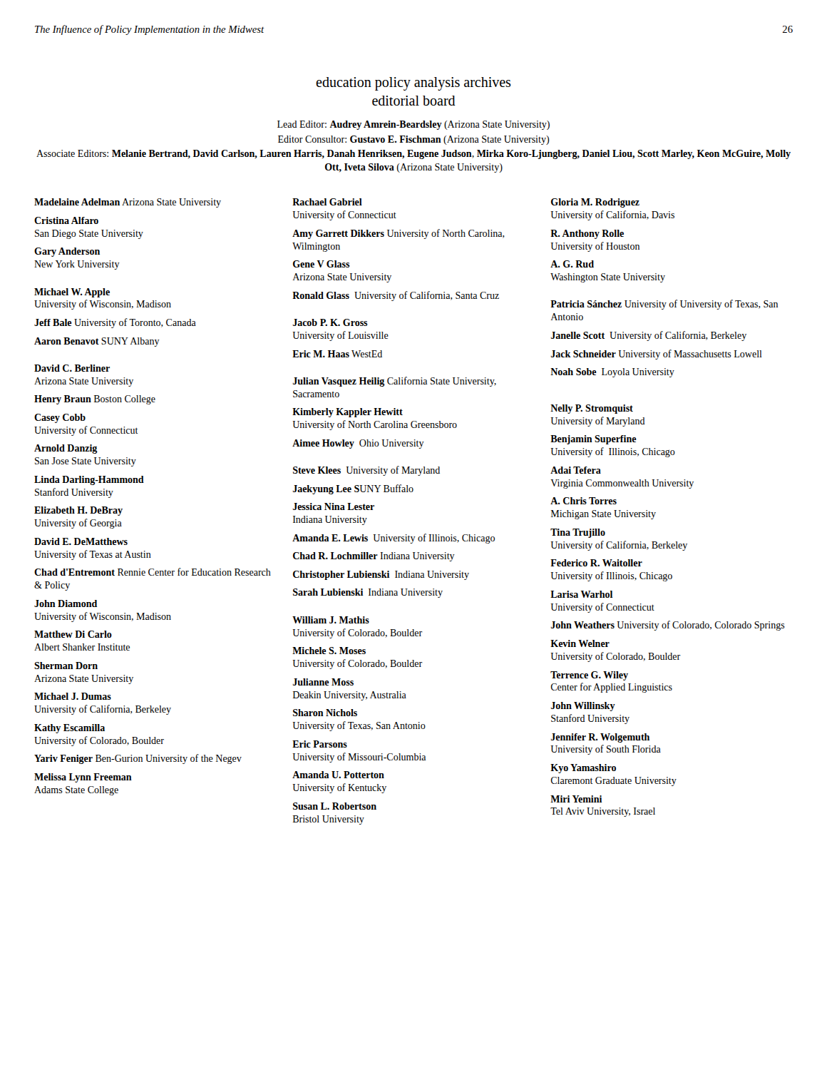The Influence of Policy Implementation in the Midwest 26
education policy analysis archiveseditorial board
Lead Editor: Audrey Amrein-Beardsley (Arizona State University)
Editor Consultor: Gustavo E. Fischman (Arizona State University)
Associate Editors: Melanie Bertrand, David Carlson, Lauren Harris, Danah Henriksen, Eugene Judson, Mirka Koro-Ljungberg, Daniel Liou, Scott Marley, Keon McGuire, Molly Ott, Iveta Silova (Arizona State University)
Madelaine Adelman Arizona State University
Cristina Alfaro
San Diego State University
Gary Anderson
New York University
Michael W. Apple
University of Wisconsin, Madison
Jeff Bale University of Toronto, Canada
Aaron Benavot SUNY Albany
David C. Berliner
Arizona State University
Henry Braun Boston College
Casey Cobb
University of Connecticut
Arnold Danzig
San Jose State University
Linda Darling-Hammond
Stanford University
Elizabeth H. DeBray
University of Georgia
David E. DeMatthews
University of Texas at Austin
Chad d'Entremont Rennie Center for Education Research & Policy
John Diamond
University of Wisconsin, Madison
Matthew Di Carlo
Albert Shanker Institute
Sherman Dorn
Arizona State University
Michael J. Dumas
University of California, Berkeley
Kathy Escamilla
University of Colorado, Boulder
Yariv Feniger Ben-Gurion University of the Negev
Melissa Lynn Freeman
Adams State College
Rachael Gabriel
University of Connecticut
Amy Garrett Dikkers University of North Carolina, Wilmington
Gene V Glass
Arizona State University
Ronald Glass University of California, Santa Cruz
Jacob P. K. Gross
University of Louisville
Eric M. Haas WestEd
Julian Vasquez Heilig California State University, Sacramento
Kimberly Kappler Hewitt
University of North Carolina Greensboro
Aimee Howley Ohio University
Steve Klees University of Maryland
Jaekyung Lee SUNY Buffalo
Jessica Nina Lester
Indiana University
Amanda E. Lewis University of Illinois, Chicago
Chad R. Lochmiller Indiana University
Christopher Lubienski Indiana University
Sarah Lubienski Indiana University
William J. Mathis
University of Colorado, Boulder
Michele S. Moses
University of Colorado, Boulder
Julianne Moss
Deakin University, Australia
Sharon Nichols
University of Texas, San Antonio
Eric Parsons
University of Missouri-Columbia
Amanda U. Potterton
University of Kentucky
Susan L. Robertson
Bristol University
Gloria M. Rodriguez
University of California, Davis
R. Anthony Rolle
University of Houston
A. G. Rud
Washington State University
Patricia Sánchez University of University of Texas, San Antonio
Janelle Scott University of California, Berkeley
Jack Schneider University of Massachusetts Lowell
Noah Sobe Loyola University
Nelly P. Stromquist
University of Maryland
Benjamin Superfine
University of Illinois, Chicago
Adai Tefera
Virginia Commonwealth University
A. Chris Torres
Michigan State University
Tina Trujillo
University of California, Berkeley
Federico R. Waitoller
University of Illinois, Chicago
Larisa Warhol
University of Connecticut
John Weathers University of Colorado, Colorado Springs
Kevin Welner
University of Colorado, Boulder
Terrence G. Wiley
Center for Applied Linguistics
John Willinsky
Stanford University
Jennifer R. Wolgemuth
University of South Florida
Kyo Yamashiro
Claremont Graduate University
Miri Yemini
Tel Aviv University, Israel